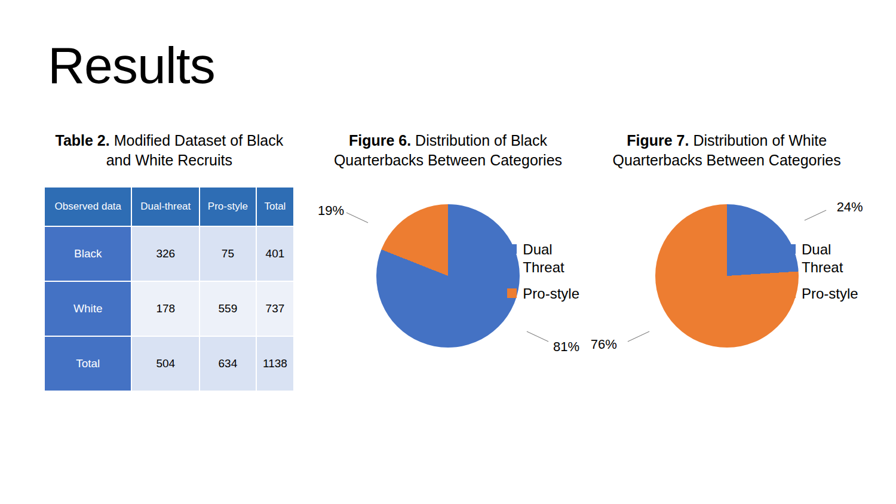Results
Table 2. Modified Dataset of Black and White Recruits
| Observed data | Dual-threat | Pro-style | Total |
| --- | --- | --- | --- |
| Black | 326 | 75 | 401 |
| White | 178 | 559 | 737 |
| Total | 504 | 634 | 1138 |
Figure 6. Distribution of Black Quarterbacks Between Categories
19% 81%
Dual
Threat
Pro-style
Figure 7. Distribution of White Quarterbacks Between Categories
24% 76%
Dual
Threat
Pro-style